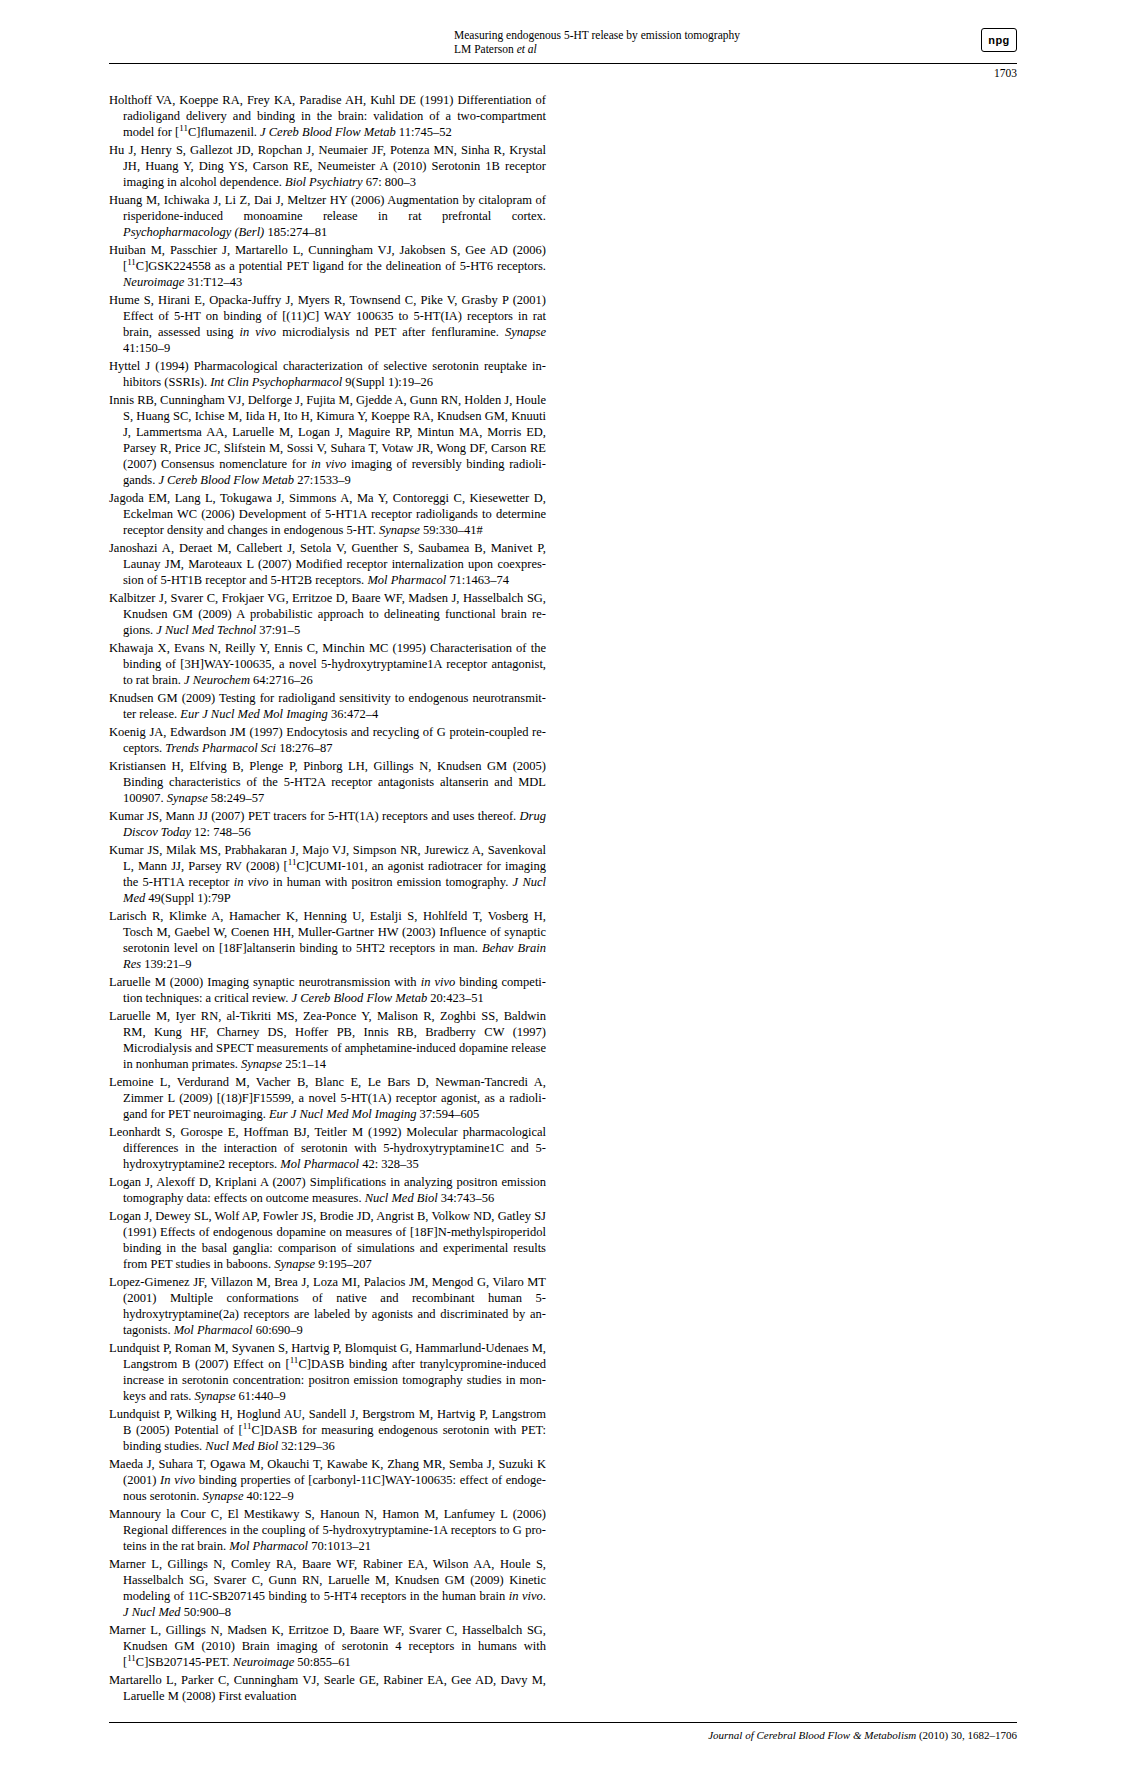Measuring endogenous 5-HT release by emission tomography LM Paterson et al
npg
1703
Holthoff VA, Koeppe RA, Frey KA, Paradise AH, Kuhl DE (1991) Differentiation of radioligand delivery and binding in the brain: validation of a two-compartment model for [11C]flumazenil. J Cereb Blood Flow Metab 11:745–52
Hu J, Henry S, Gallezot JD, Ropchan J, Neumaier JF, Potenza MN, Sinha R, Krystal JH, Huang Y, Ding YS, Carson RE, Neumeister A (2010) Serotonin 1B receptor imaging in alcohol dependence. Biol Psychiatry 67: 800–3
Huang M, Ichiwaka J, Li Z, Dai J, Meltzer HY (2006) Augmentation by citalopram of risperidone-induced monoamine release in rat prefrontal cortex. Psychopharmacology (Berl) 185:274–81
Huiban M, Passchier J, Martarello L, Cunningham VJ, Jakobsen S, Gee AD (2006) [11C]GSK224558 as a potential PET ligand for the delineation of 5-HT6 receptors. Neuroimage 31:T12–43
Hume S, Hirani E, Opacka-Juffry J, Myers R, Townsend C, Pike V, Grasby P (2001) Effect of 5-HT on binding of [(11)C] WAY 100635 to 5-HT(IA) receptors in rat brain, assessed using in vivo microdialysis nd PET after fenfluramine. Synapse 41:150–9
Hyttel J (1994) Pharmacological characterization of selective serotonin reuptake inhibitors (SSRIs). Int Clin Psychopharmacol 9(Suppl 1):19–26
Innis RB, Cunningham VJ, Delforge J, Fujita M, Gjedde A, Gunn RN, Holden J, Houle S, Huang SC, Ichise M, Iida H, Ito H, Kimura Y, Koeppe RA, Knudsen GM, Knuuti J, Lammertsma AA, Laruelle M, Logan J, Maguire RP, Mintun MA, Morris ED, Parsey R, Price JC, Slifstein M, Sossi V, Suhara T, Votaw JR, Wong DF, Carson RE (2007) Consensus nomenclature for in vivo imaging of reversibly binding radioligands. J Cereb Blood Flow Metab 27:1533–9
Jagoda EM, Lang L, Tokugawa J, Simmons A, Ma Y, Contoreggi C, Kiesewetter D, Eckelman WC (2006) Development of 5-HT1A receptor radioligands to determine receptor density and changes in endogenous 5-HT. Synapse 59:330–41#
Janoshazi A, Deraet M, Callebert J, Setola V, Guenther S, Saubamea B, Manivet P, Launay JM, Maroteaux L (2007) Modified receptor internalization upon coexpression of 5-HT1B receptor and 5-HT2B receptors. Mol Pharmacol 71:1463–74
Kalbitzer J, Svarer C, Frokjaer VG, Erritzoe D, Baare WF, Madsen J, Hasselbalch SG, Knudsen GM (2009) A probabilistic approach to delineating functional brain regions. J Nucl Med Technol 37:91–5
Khawaja X, Evans N, Reilly Y, Ennis C, Minchin MC (1995) Characterisation of the binding of [3H]WAY-100635, a novel 5-hydroxytryptamine1A receptor antagonist, to rat brain. J Neurochem 64:2716–26
Knudsen GM (2009) Testing for radioligand sensitivity to endogenous neurotransmitter release. Eur J Nucl Med Mol Imaging 36:472–4
Koenig JA, Edwardson JM (1997) Endocytosis and recycling of G protein-coupled receptors. Trends Pharmacol Sci 18:276–87
Kristiansen H, Elfving B, Plenge P, Pinborg LH, Gillings N, Knudsen GM (2005) Binding characteristics of the 5-HT2A receptor antagonists altanserin and MDL 100907. Synapse 58:249–57
Kumar JS, Mann JJ (2007) PET tracers for 5-HT(1A) receptors and uses thereof. Drug Discov Today 12: 748–56
Kumar JS, Milak MS, Prabhakaran J, Majo VJ, Simpson NR, Jurewicz A, Savenkoval L, Mann JJ, Parsey RV (2008) [11C]CUMI-101, an agonist radiotracer for imaging the 5-HT1A receptor in vivo in human with positron emission tomography. J Nucl Med 49(Suppl 1):79P
Larisch R, Klimke A, Hamacher K, Henning U, Estalji S, Hohlfeld T, Vosberg H, Tosch M, Gaebel W, Coenen HH, Muller-Gartner HW (2003) Influence of synaptic serotonin level on [18F]altanserin binding to 5HT2 receptors in man. Behav Brain Res 139:21–9
Laruelle M (2000) Imaging synaptic neurotransmission with in vivo binding competition techniques: a critical review. J Cereb Blood Flow Metab 20:423–51
Laruelle M, Iyer RN, al-Tikriti MS, Zea-Ponce Y, Malison R, Zoghbi SS, Baldwin RM, Kung HF, Charney DS, Hoffer PB, Innis RB, Bradberry CW (1997) Microdialysis and SPECT measurements of amphetamine-induced dopamine release in nonhuman primates. Synapse 25:1–14
Lemoine L, Verdurand M, Vacher B, Blanc E, Le Bars D, Newman-Tancredi A, Zimmer L (2009) [(18)F]F15599, a novel 5-HT(1A) receptor agonist, as a radioligand for PET neuroimaging. Eur J Nucl Med Mol Imaging 37:594–605
Leonhardt S, Gorospe E, Hoffman BJ, Teitler M (1992) Molecular pharmacological differences in the interaction of serotonin with 5-hydroxytryptamine1C and 5-hydroxytryptamine2 receptors. Mol Pharmacol 42: 328–35
Logan J, Alexoff D, Kriplani A (2007) Simplifications in analyzing positron emission tomography data: effects on outcome measures. Nucl Med Biol 34:743–56
Logan J, Dewey SL, Wolf AP, Fowler JS, Brodie JD, Angrist B, Volkow ND, Gatley SJ (1991) Effects of endogenous dopamine on measures of [18F]N-methylspiroperidol binding in the basal ganglia: comparison of simulations and experimental results from PET studies in baboons. Synapse 9:195–207
Lopez-Gimenez JF, Villazon M, Brea J, Loza MI, Palacios JM, Mengod G, Vilaro MT (2001) Multiple conformations of native and recombinant human 5-hydroxytryptamine(2a) receptors are labeled by agonists and discriminated by antagonists. Mol Pharmacol 60:690–9
Lundquist P, Roman M, Syvanen S, Hartvig P, Blomquist G, Hammarlund-Udenaes M, Langstrom B (2007) Effect on [11C]DASB binding after tranylcypromine-induced increase in serotonin concentration: positron emission tomography studies in monkeys and rats. Synapse 61:440–9
Lundquist P, Wilking H, Hoglund AU, Sandell J, Bergstrom M, Hartvig P, Langstrom B (2005) Potential of [11C]DASB for measuring endogenous serotonin with PET: binding studies. Nucl Med Biol 32:129–36
Maeda J, Suhara T, Ogawa M, Okauchi T, Kawabe K, Zhang MR, Semba J, Suzuki K (2001) In vivo binding properties of [carbonyl-11C]WAY-100635: effect of endogenous serotonin. Synapse 40:122–9
Mannoury la Cour C, El Mestikawy S, Hanoun N, Hamon M, Lanfumey L (2006) Regional differences in the coupling of 5-hydroxytryptamine-1A receptors to G proteins in the rat brain. Mol Pharmacol 70:1013–21
Marner L, Gillings N, Comley RA, Baare WF, Rabiner EA, Wilson AA, Houle S, Hasselbalch SG, Svarer C, Gunn RN, Laruelle M, Knudsen GM (2009) Kinetic modeling of 11C-SB207145 binding to 5-HT4 receptors in the human brain in vivo. J Nucl Med 50:900–8
Marner L, Gillings N, Madsen K, Erritzoe D, Baare WF, Svarer C, Hasselbalch SG, Knudsen GM (2010) Brain imaging of serotonin 4 receptors in humans with [11C]SB207145-PET. Neuroimage 50:855–61
Martarello L, Parker C, Cunningham VJ, Searle GE, Rabiner EA, Gee AD, Davy M, Laruelle M (2008) First evaluation
Journal of Cerebral Blood Flow & Metabolism (2010) 30, 1682–1706